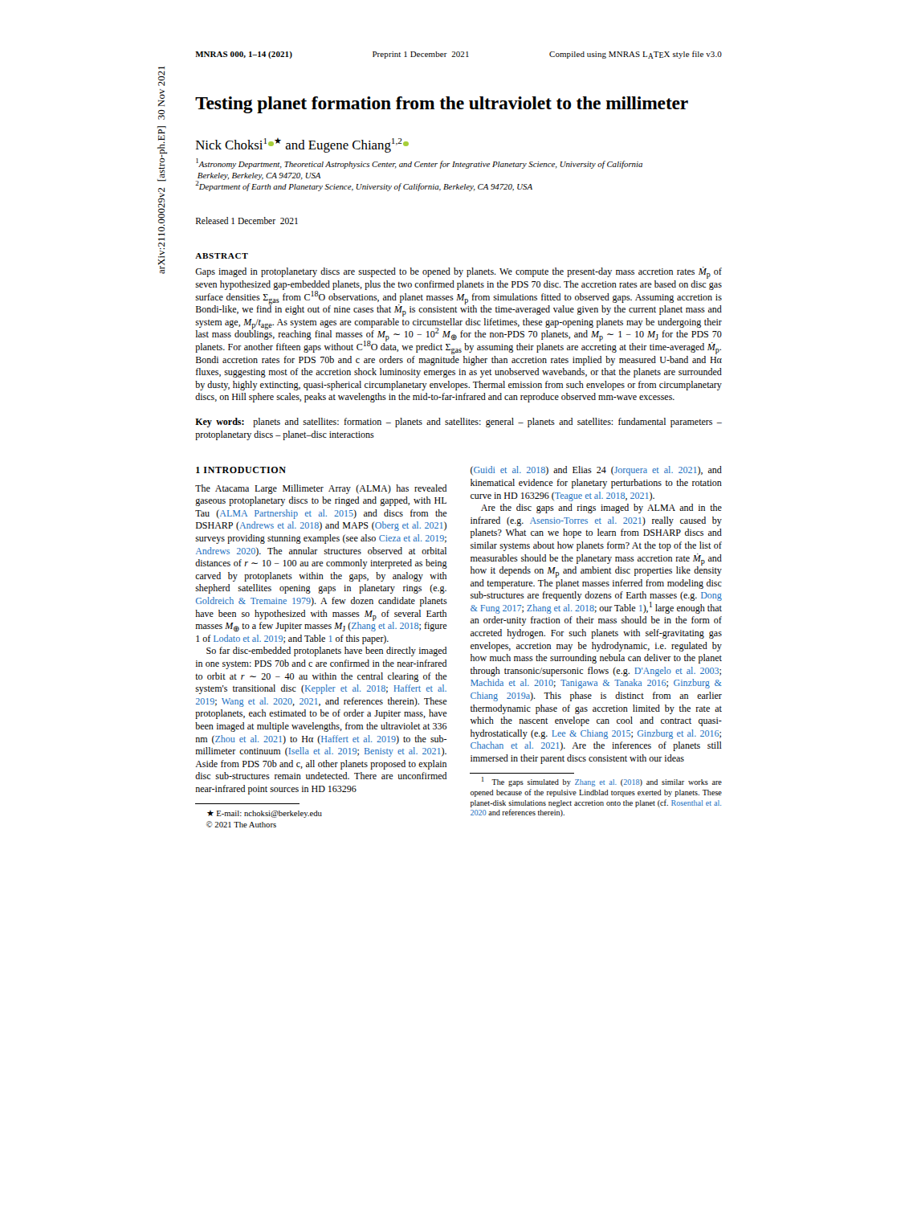arXiv:2110.00029v2 [astro-ph.EP] 30 Nov 2021
MNRAS 000, 1–14 (2021)
Preprint 1 December 2021
Compiled using MNRAS LATEX style file v3.0
Testing planet formation from the ultraviolet to the millimeter
Nick Choksi1★ and Eugene Chiang1,2
1Astronomy Department, Theoretical Astrophysics Center, and Center for Integrative Planetary Science, University of California
Berkeley, Berkeley, CA 94720, USA
2Department of Earth and Planetary Science, University of California, Berkeley, CA 94720, USA
Released 1 December 2021
ABSTRACT
Gaps imaged in protoplanetary discs are suspected to be opened by planets. We compute the present-day mass accretion rates Ṁp of seven hypothesized gap-embedded planets, plus the two confirmed planets in the PDS 70 disc. The accretion rates are based on disc gas surface densities Σgas from C18O observations, and planet masses Mp from simulations fitted to observed gaps. Assuming accretion is Bondi-like, we find in eight out of nine cases that Ṁp is consistent with the time-averaged value given by the current planet mass and system age, Mp/tage. As system ages are comparable to circumstellar disc lifetimes, these gap-opening planets may be undergoing their last mass doublings, reaching final masses of Mp ∼ 10 − 102 M⊕ for the non-PDS 70 planets, and Mp ∼ 1 − 10 MJ for the PDS 70 planets. For another fifteen gaps without C18O data, we predict Σgas by assuming their planets are accreting at their time-averaged Ṁp. Bondi accretion rates for PDS 70b and c are orders of magnitude higher than accretion rates implied by measured U-band and Hα fluxes, suggesting most of the accretion shock luminosity emerges in as yet unobserved wavebands, or that the planets are surrounded by dusty, highly extincting, quasi-spherical circumplanetary envelopes. Thermal emission from such envelopes or from circumplanetary discs, on Hill sphere scales, peaks at wavelengths in the mid-to-far-infrared and can reproduce observed mm-wave excesses.
Key words: planets and satellites: formation – planets and satellites: general – planets and satellites: fundamental parameters – protoplanetary discs – planet–disc interactions
1 INTRODUCTION
The Atacama Large Millimeter Array (ALMA) has revealed gaseous protoplanetary discs to be ringed and gapped, with HL Tau (ALMA Partnership et al. 2015) and discs from the DSHARP (Andrews et al. 2018) and MAPS (Oberg et al. 2021) surveys providing stunning examples (see also Cieza et al. 2019; Andrews 2020). The annular structures observed at orbital distances of r ∼ 10 − 100 au are commonly interpreted as being carved by protoplanets within the gaps, by analogy with shepherd satellites opening gaps in planetary rings (e.g. Goldreich & Tremaine 1979). A few dozen candidate planets have been so hypothesized with masses Mp of several Earth masses M⊕ to a few Jupiter masses MJ (Zhang et al. 2018; figure 1 of Lodato et al. 2019; and Table 1 of this paper).
So far disc-embedded protoplanets have been directly imaged in one system: PDS 70b and c are confirmed in the near-infrared to orbit at r ∼ 20 − 40 au within the central clearing of the system's transitional disc (Keppler et al. 2018; Haffert et al. 2019; Wang et al. 2020, 2021, and references therein). These protoplanets, each estimated to be of order a Jupiter mass, have been imaged at multiple wavelengths, from the ultraviolet at 336 nm (Zhou et al. 2021) to Hα (Haffert et al. 2019) to the sub-millimeter continuum (Isella et al. 2019; Benisty et al. 2021). Aside from PDS 70b and c, all other planets proposed to explain disc sub-structures remain undetected. There are unconfirmed near-infrared point sources in HD 163296
★ E-mail: nchoksi@berkeley.edu
© 2021 The Authors
(Guidi et al. 2018) and Elias 24 (Jorquera et al. 2021), and kinematical evidence for planetary perturbations to the rotation curve in HD 163296 (Teague et al. 2018, 2021).
Are the disc gaps and rings imaged by ALMA and in the infrared (e.g. Asensio-Torres et al. 2021) really caused by planets? What can we hope to learn from DSHARP discs and similar systems about how planets form? At the top of the list of measurables should be the planetary mass accretion rate Ṁp and how it depends on Mp and ambient disc properties like density and temperature. The planet masses inferred from modeling disc sub-structures are frequently dozens of Earth masses (e.g. Dong & Fung 2017; Zhang et al. 2018; our Table 1),1 large enough that an order-unity fraction of their mass should be in the form of accreted hydrogen. For such planets with self-gravitating gas envelopes, accretion may be hydrodynamic, i.e. regulated by how much mass the surrounding nebula can deliver to the planet through transonic/supersonic flows (e.g. D'Angelo et al. 2003; Machida et al. 2010; Tanigawa & Tanaka 2016; Ginzburg & Chiang 2019a). This phase is distinct from an earlier thermodynamic phase of gas accretion limited by the rate at which the nascent envelope can cool and contract quasi-hydrostatically (e.g. Lee & Chiang 2015; Ginzburg et al. 2016; Chachan et al. 2021). Are the inferences of planets still immersed in their parent discs consistent with our ideas
1 The gaps simulated by Zhang et al. (2018) and similar works are opened because of the repulsive Lindblad torques exerted by planets. These planet-disk simulations neglect accretion onto the planet (cf. Rosenthal et al. 2020 and references therein).